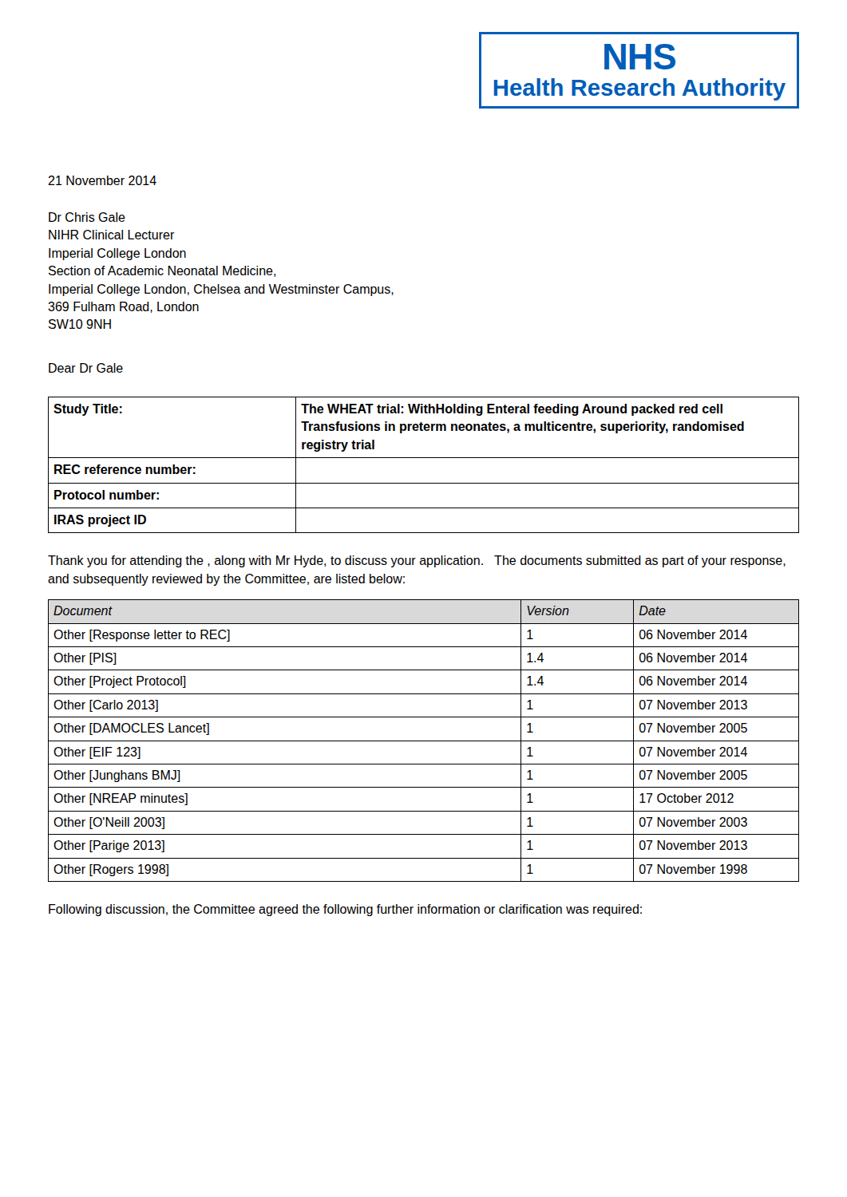NHS
Health Research Authority
21 November 2014
Dr Chris Gale
NIHR Clinical Lecturer
Imperial College London
Section of Academic Neonatal Medicine,
Imperial College London, Chelsea and Westminster Campus,
369 Fulham Road, London
SW10 9NH
Dear Dr Gale
| Study Title: | The WHEAT trial: WithHolding Enteral feeding Around packed red cell Transfusions in preterm neonates, a multicentre, superiority, randomised registry trial |
| REC reference number: | |
| Protocol number: | |
| IRAS project ID | |
Thank you for attending the , along with Mr Hyde, to discuss your application. The documents submitted as part of your response, and subsequently reviewed by the Committee, are listed below:
| Document | Version | Date |
| --- | --- | --- |
| Other [Response letter to REC] | 1 | 06 November 2014 |
| Other [PIS] | 1.4 | 06 November 2014 |
| Other [Project Protocol] | 1.4 | 06 November 2014 |
| Other [Carlo 2013] | 1 | 07 November 2013 |
| Other [DAMOCLES Lancet] | 1 | 07 November 2005 |
| Other [EIF 123] | 1 | 07 November 2014 |
| Other [Junghans BMJ] | 1 | 07 November 2005 |
| Other [NREAP minutes] | 1 | 17 October 2012 |
| Other [O'Neill 2003] | 1 | 07 November 2003 |
| Other [Parige 2013] | 1 | 07 November 2013 |
| Other [Rogers 1998] | 1 | 07 November 1998 |
Following discussion, the Committee agreed the following further information or clarification was required: